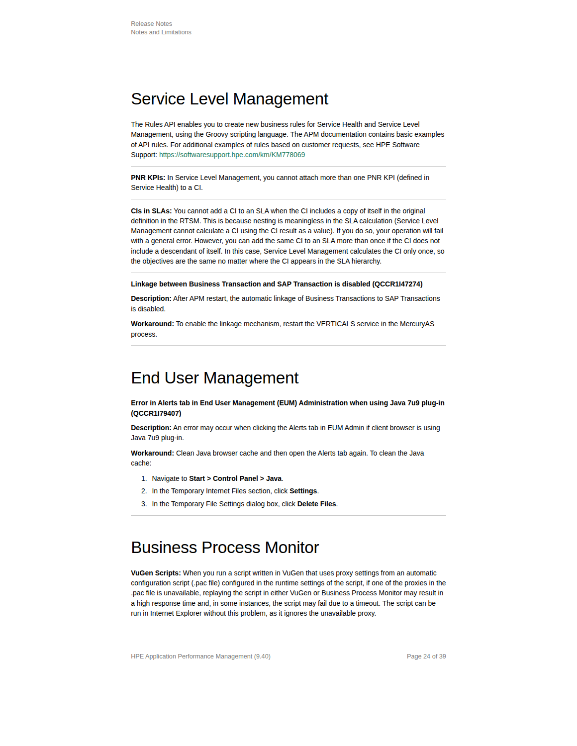Release Notes
Notes and Limitations
Service Level Management
The Rules API enables you to create new business rules for Service Health and Service Level Management, using the Groovy scripting language. The APM documentation contains basic examples of API rules. For additional examples of rules based on customer requests, see HPE Software Support: https://softwaresupport.hpe.com/km/KM778069
PNR KPIs: In Service Level Management, you cannot attach more than one PNR KPI (defined in Service Health) to a CI.
CIs in SLAs: You cannot add a CI to an SLA when the CI includes a copy of itself in the original definition in the RTSM. This is because nesting is meaningless in the SLA calculation (Service Level Management cannot calculate a CI using the CI result as a value). If you do so, your operation will fail with a general error. However, you can add the same CI to an SLA more than once if the CI does not include a descendant of itself. In this case, Service Level Management calculates the CI only once, so the objectives are the same no matter where the CI appears in the SLA hierarchy.
Linkage between Business Transaction and SAP Transaction is disabled (QCCR1I47274)
Description: After APM restart, the automatic linkage of Business Transactions to SAP Transactions is disabled.
Workaround: To enable the linkage mechanism, restart the VERTICALS service in the MercuryAS process.
End User Management
Error in Alerts tab in End User Management (EUM) Administration when using Java 7u9 plug-in (QCCR1I79407)
Description: An error may occur when clicking the Alerts tab in EUM Admin if client browser is using Java 7u9 plug-in.
Workaround: Clean Java browser cache and then open the Alerts tab again. To clean the Java cache:
Navigate to Start > Control Panel > Java.
In the Temporary Internet Files section, click Settings.
In the Temporary File Settings dialog box, click Delete Files.
Business Process Monitor
VuGen Scripts: When you run a script written in VuGen that uses proxy settings from an automatic configuration script (.pac file) configured in the runtime settings of the script, if one of the proxies in the .pac file is unavailable, replaying the script in either VuGen or Business Process Monitor may result in a high response time and, in some instances, the script may fail due to a timeout. The script can be run in Internet Explorer without this problem, as it ignores the unavailable proxy.
HPE Application Performance Management (9.40)
Page 24 of 39